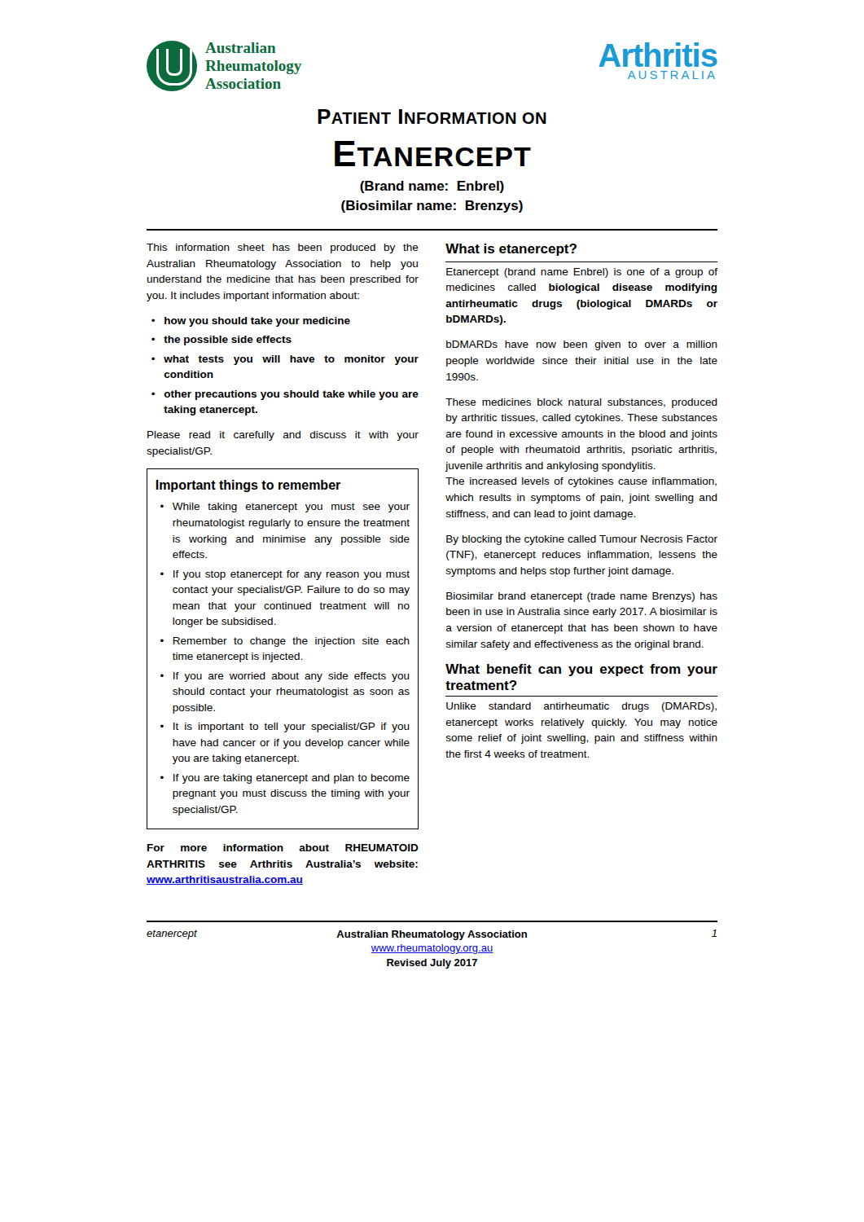Australian
Rheumatology
Association
Arthritis
AUSTRALIA
PATIENT INFORMATION ON
ETANERCEPT
(Brand name: Enbrel)
(Biosimilar name: Brenzys)
This information sheet has been produced by the Australian Rheumatology Association to help you understand the medicine that has been prescribed for you. It includes important information about:
how you should take your medicine
the possible side effects
what tests you will have to monitor your condition
other precautions you should take while you are taking etanercept.
Please read it carefully and discuss it with your specialist/GP.
Important things to remember
While taking etanercept you must see your rheumatologist regularly to ensure the treatment is working and minimise any possible side effects.
If you stop etanercept for any reason you must contact your specialist/GP. Failure to do so may mean that your continued treatment will no longer be subsidised.
Remember to change the injection site each time etanercept is injected.
If you are worried about any side effects you should contact your rheumatologist as soon as possible.
It is important to tell your specialist/GP if you have had cancer or if you develop cancer while you are taking etanercept.
If you are taking etanercept and plan to become pregnant you must discuss the timing with your specialist/GP.
For more information about RHEUMATOID ARTHRITIS see Arthritis Australia’s website: www.arthritisaustralia.com.au
What is etanercept?
Etanercept (brand name Enbrel) is one of a group of medicines called biological disease modifying antirheumatic drugs (biological DMARDs or bDMARDs).
bDMARDs have now been given to over a million people worldwide since their initial use in the late 1990s.
These medicines block natural substances, produced by arthritic tissues, called cytokines. These substances are found in excessive amounts in the blood and joints of people with rheumatoid arthritis, psoriatic arthritis, juvenile arthritis and ankylosing spondylitis.
The increased levels of cytokines cause inflammation, which results in symptoms of pain, joint swelling and stiffness, and can lead to joint damage.
By blocking the cytokine called Tumour Necrosis Factor (TNF), etanercept reduces inflammation, lessens the symptoms and helps stop further joint damage.
Biosimilar brand etanercept (trade name Brenzys) has been in use in Australia since early 2017. A biosimilar is a version of etanercept that has been shown to have similar safety and effectiveness as the original brand.
What benefit can you expect from your treatment?
Unlike standard antirheumatic drugs (DMARDs), etanercept works relatively quickly. You may notice some relief of joint swelling, pain and stiffness within the first 4 weeks of treatment.
etanercept
Australian Rheumatology Association
www.rheumatology.org.au
Revised July 2017
1